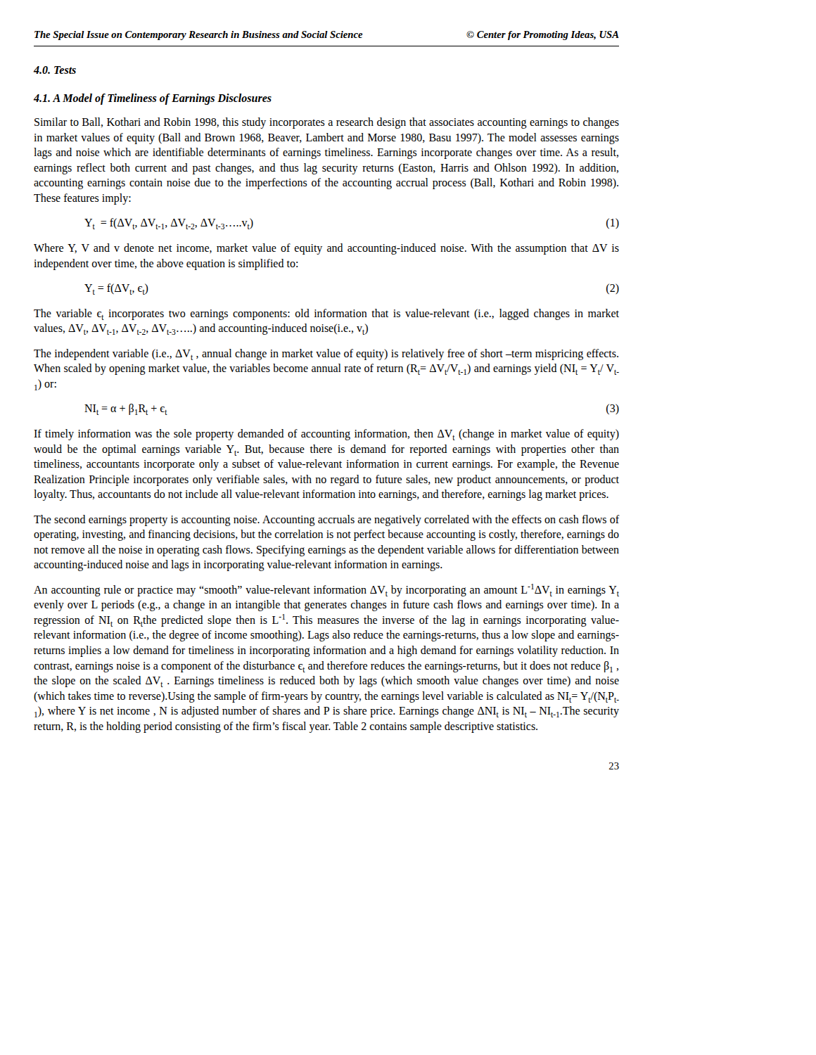The Special Issue on Contemporary Research in Business and Social Science © Center for Promoting Ideas, USA
4.0. Tests
4.1. A Model of Timeliness of Earnings Disclosures
Similar to Ball, Kothari and Robin 1998, this study incorporates a research design that associates accounting earnings to changes in market values of equity (Ball and Brown 1968, Beaver, Lambert and Morse 1980, Basu 1997). The model assesses earnings lags and noise which are identifiable determinants of earnings timeliness. Earnings incorporate changes over time. As a result, earnings reflect both current and past changes, and thus lag security returns (Easton, Harris and Ohlson 1992). In addition, accounting earnings contain noise due to the imperfections of the accounting accrual process (Ball, Kothari and Robin 1998). These features imply:
Yt = f(ΔVt, ΔVt-1, ΔVt-2, ΔVt-3…..vt) (1)
Where Y, V and v denote net income, market value of equity and accounting-induced noise. With the assumption that ΔV is independent over time, the above equation is simplified to:
Yt = f(ΔVt, єt) (2)
The variable єt incorporates two earnings components: old information that is value-relevant (i.e., lagged changes in market values, ΔVt, ΔVt-1, ΔVt-2, ΔVt-3…..) and accounting-induced noise(i.e., vt)
The independent variable (i.e., ΔVt , annual change in market value of equity) is relatively free of short –term mispricing effects. When scaled by opening market value, the variables become annual rate of return (Rt= ΔVt/Vt-1) and earnings yield (NIt = Yt/ Vt-1) or:
NIt = α + β1Rt + єt (3)
If timely information was the sole property demanded of accounting information, then ΔVt (change in market value of equity) would be the optimal earnings variable Yt. But, because there is demand for reported earnings with properties other than timeliness, accountants incorporate only a subset of value-relevant information in current earnings. For example, the Revenue Realization Principle incorporates only verifiable sales, with no regard to future sales, new product announcements, or product loyalty. Thus, accountants do not include all value-relevant information into earnings, and therefore, earnings lag market prices.
The second earnings property is accounting noise. Accounting accruals are negatively correlated with the effects on cash flows of operating, investing, and financing decisions, but the correlation is not perfect because accounting is costly, therefore, earnings do not remove all the noise in operating cash flows. Specifying earnings as the dependent variable allows for differentiation between accounting-induced noise and lags in incorporating value-relevant information in earnings.
An accounting rule or practice may “smooth” value-relevant information ΔVt by incorporating an amount L-1ΔVt in earnings Yt evenly over L periods (e.g., a change in an intangible that generates changes in future cash flows and earnings over time). In a regression of NIt on Rtthe predicted slope then is L-1. This measures the inverse of the lag in earnings incorporating value-relevant information (i.e., the degree of income smoothing). Lags also reduce the earnings-returns, thus a low slope and earnings-returns implies a low demand for timeliness in incorporating information and a high demand for earnings volatility reduction. In contrast, earnings noise is a component of the disturbance єt and therefore reduces the earnings-returns, but it does not reduce β1 , the slope on the scaled ΔVt . Earnings timeliness is reduced both by lags (which smooth value changes over time) and noise (which takes time to reverse).Using the sample of firm-years by country, the earnings level variable is calculated as NIt= Yt/(NtPt-1), where Y is net income , N is adjusted number of shares and P is share price. Earnings change ΔNIt is NIt – NIt-1.The security return, R, is the holding period consisting of the firm’s fiscal year. Table 2 contains sample descriptive statistics.
23